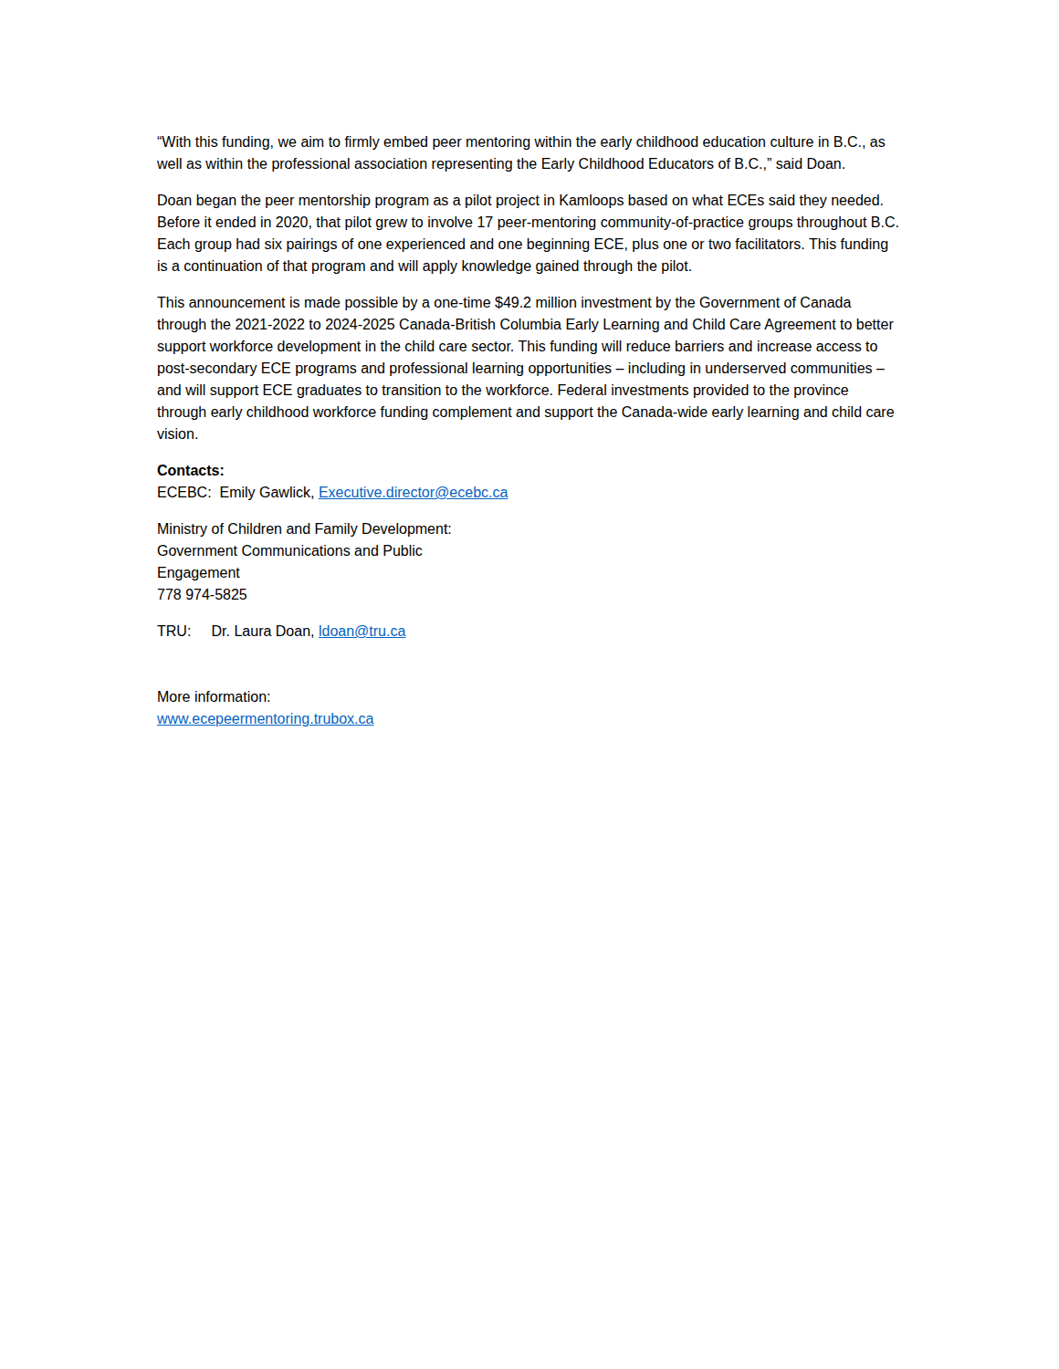“With this funding, we aim to firmly embed peer mentoring within the early childhood education culture in B.C., as well as within the professional association representing the Early Childhood Educators of B.C.,” said Doan.
Doan began the peer mentorship program as a pilot project in Kamloops based on what ECEs said they needed. Before it ended in 2020, that pilot grew to involve 17 peer-mentoring community-of-practice groups throughout B.C. Each group had six pairings of one experienced and one beginning ECE, plus one or two facilitators. This funding is a continuation of that program and will apply knowledge gained through the pilot.
This announcement is made possible by a one-time $49.2 million investment by the Government of Canada through the 2021-2022 to 2024-2025 Canada-British Columbia Early Learning and Child Care Agreement to better support workforce development in the child care sector. This funding will reduce barriers and increase access to post-secondary ECE programs and professional learning opportunities – including in underserved communities – and will support ECE graduates to transition to the workforce. Federal investments provided to the province through early childhood workforce funding complement and support the Canada-wide early learning and child care vision.
Contacts:
ECEBC: Emily Gawlick, Executive.director@ecebc.ca
Ministry of Children and Family Development:
Government Communications and Public
Engagement
778 974-5825
TRU: Dr. Laura Doan, ldoan@tru.ca
More information:
www.ecepeermentoring.trubox.ca